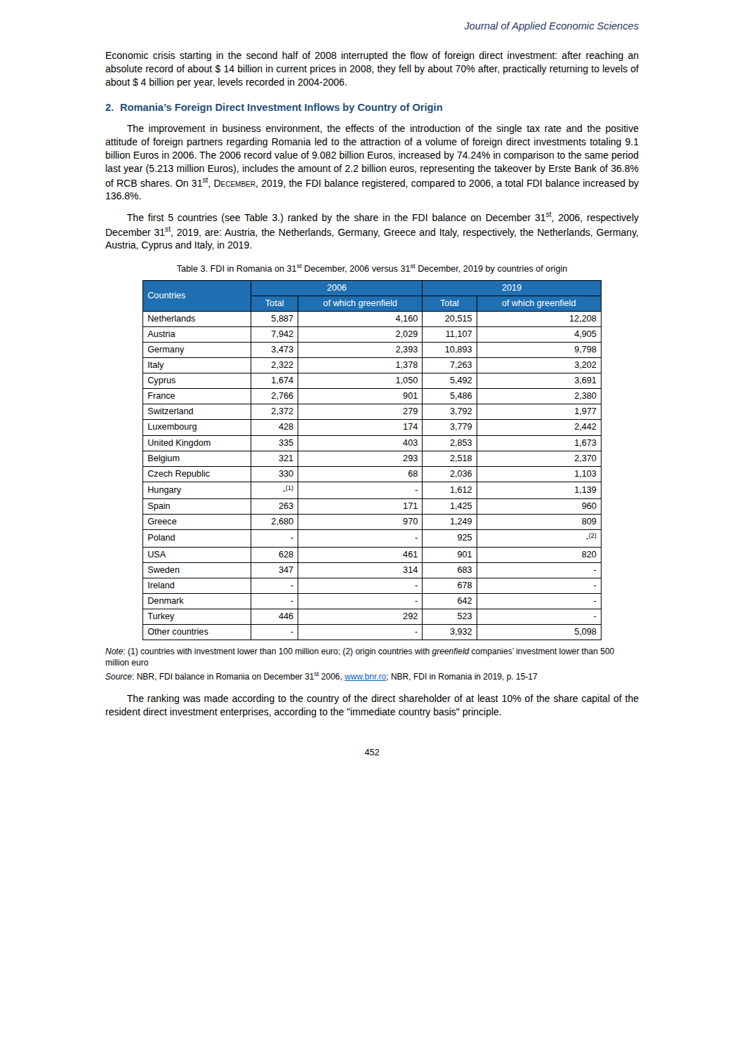Journal of Applied Economic Sciences
Economic crisis starting in the second half of 2008 interrupted the flow of foreign direct investment: after reaching an absolute record of about $ 14 billion in current prices in 2008, they fell by about 70% after, practically returning to levels of about $ 4 billion per year, levels recorded in 2004-2006.
2. Romania’s Foreign Direct Investment Inflows by Country of Origin
The improvement in business environment, the effects of the introduction of the single tax rate and the positive attitude of foreign partners regarding Romania led to the attraction of a volume of foreign direct investments totaling 9.1 billion Euros in 2006. The 2006 record value of 9.082 billion Euros, increased by 74.24% in comparison to the same period last year (5.213 million Euros), includes the amount of 2.2 billion euros, representing the takeover by Erste Bank of 36.8% of RCB shares. On 31st, December, 2019, the FDI balance registered, compared to 2006, a total FDI balance increased by 136.8%.
The first 5 countries (see Table 3.) ranked by the share in the FDI balance on December 31st, 2006, respectively December 31st, 2019, are: Austria, the Netherlands, Germany, Greece and Italy, respectively, the Netherlands, Germany, Austria, Cyprus and Italy, in 2019.
Table 3. FDI in Romania on 31st December, 2006 versus 31st December, 2019 by countries of origin
| Countries | 2006 | 2019 |
| --- | --- | --- |
| Total | of which greenfield | Total | of which greenfield |
| Netherlands | 5,887 | 4,160 | 20,515 | 12,208 |
| Austria | 7,942 | 2,029 | 11,107 | 4,905 |
| Germany | 3,473 | 2,393 | 10,893 | 9,798 |
| Italy | 2,322 | 1,378 | 7,263 | 3,202 |
| Cyprus | 1,674 | 1,050 | 5,492 | 3,691 |
| France | 2,766 | 901 | 5,486 | 2,380 |
| Switzerland | 2,372 | 279 | 3,792 | 1,977 |
| Luxembourg | 428 | 174 | 3,779 | 2,442 |
| United Kingdom | 335 | 403 | 2,853 | 1,673 |
| Belgium | 321 | 293 | 2,518 | 2,370 |
| Czech Republic | 330 | 68 | 2,036 | 1,103 |
| Hungary | - (1) | - | 1,612 | 1,139 |
| Spain | 263 | 171 | 1,425 | 960 |
| Greece | 2,680 | 970 | 1,249 | 809 |
| Poland | - | - | 925 | - (2) |
| USA | 628 | 461 | 901 | 820 |
| Sweden | 347 | 314 | 683 | - |
| Ireland | - | - | 678 | - |
| Denmark | - | - | 642 | - |
| Turkey | 446 | 292 | 523 | - |
| Other countries | - | - | 3,932 | 5,098 |
Note: (1) countries with investment lower than 100 million euro; (2) origin countries with greenfield companies’ investment lower than 500 million euro
Source: NBR, FDI balance in Romania on December 31st 2006, www.bnr.ro; NBR, FDI in Romania in 2019, p. 15-17
The ranking was made according to the country of the direct shareholder of at least 10% of the share capital of the resident direct investment enterprises, according to the "immediate country basis" principle.
452